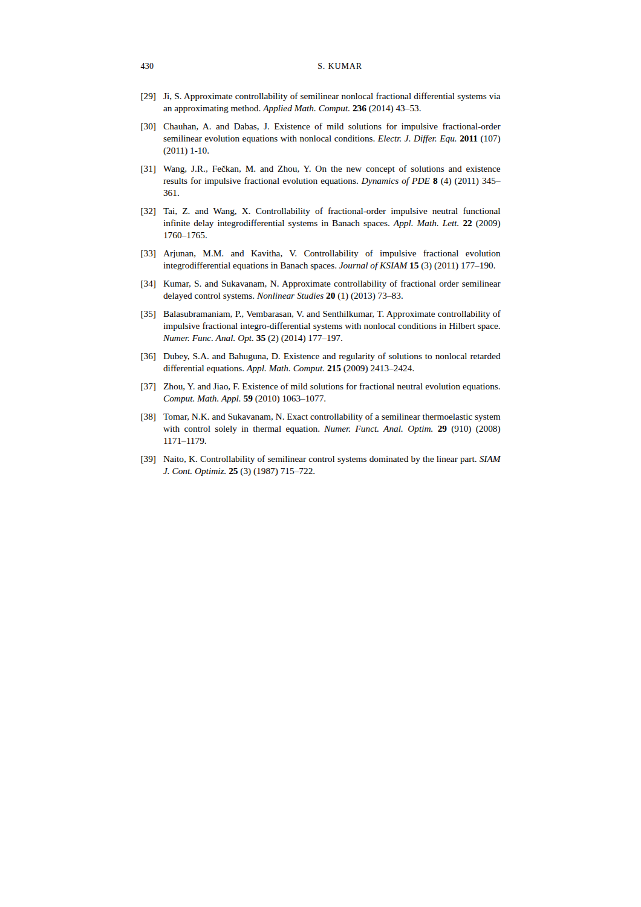430 S. KUMAR
[29] Ji, S. Approximate controllability of semilinear nonlocal fractional differential systems via an approximating method. Applied Math. Comput. 236 (2014) 43–53.
[30] Chauhan, A. and Dabas, J. Existence of mild solutions for impulsive fractional-order semilinear evolution equations with nonlocal conditions. Electr. J. Differ. Equ. 2011 (107) (2011) 1-10.
[31] Wang, J.R., Fečkan, M. and Zhou, Y. On the new concept of solutions and existence results for impulsive fractional evolution equations. Dynamics of PDE 8 (4) (2011) 345–361.
[32] Tai, Z. and Wang, X. Controllability of fractional-order impulsive neutral functional infinite delay integrodifferential systems in Banach spaces. Appl. Math. Lett. 22 (2009) 1760–1765.
[33] Arjunan, M.M. and Kavitha, V. Controllability of impulsive fractional evolution integrodifferential equations in Banach spaces. Journal of KSIAM 15 (3) (2011) 177–190.
[34] Kumar, S. and Sukavanam, N. Approximate controllability of fractional order semilinear delayed control systems. Nonlinear Studies 20 (1) (2013) 73–83.
[35] Balasubramaniam, P., Vembarasan, V. and Senthilkumar, T. Approximate controllability of impulsive fractional integro-differential systems with nonlocal conditions in Hilbert space. Numer. Func. Anal. Opt. 35 (2) (2014) 177–197.
[36] Dubey, S.A. and Bahuguna, D. Existence and regularity of solutions to nonlocal retarded differential equations. Appl. Math. Comput. 215 (2009) 2413–2424.
[37] Zhou, Y. and Jiao, F. Existence of mild solutions for fractional neutral evolution equations. Comput. Math. Appl. 59 (2010) 1063–1077.
[38] Tomar, N.K. and Sukavanam, N. Exact controllability of a semilinear thermoelastic system with control solely in thermal equation. Numer. Funct. Anal. Optim. 29 (910) (2008) 1171–1179.
[39] Naito, K. Controllability of semilinear control systems dominated by the linear part. SIAM J. Cont. Optimiz. 25 (3) (1987) 715–722.